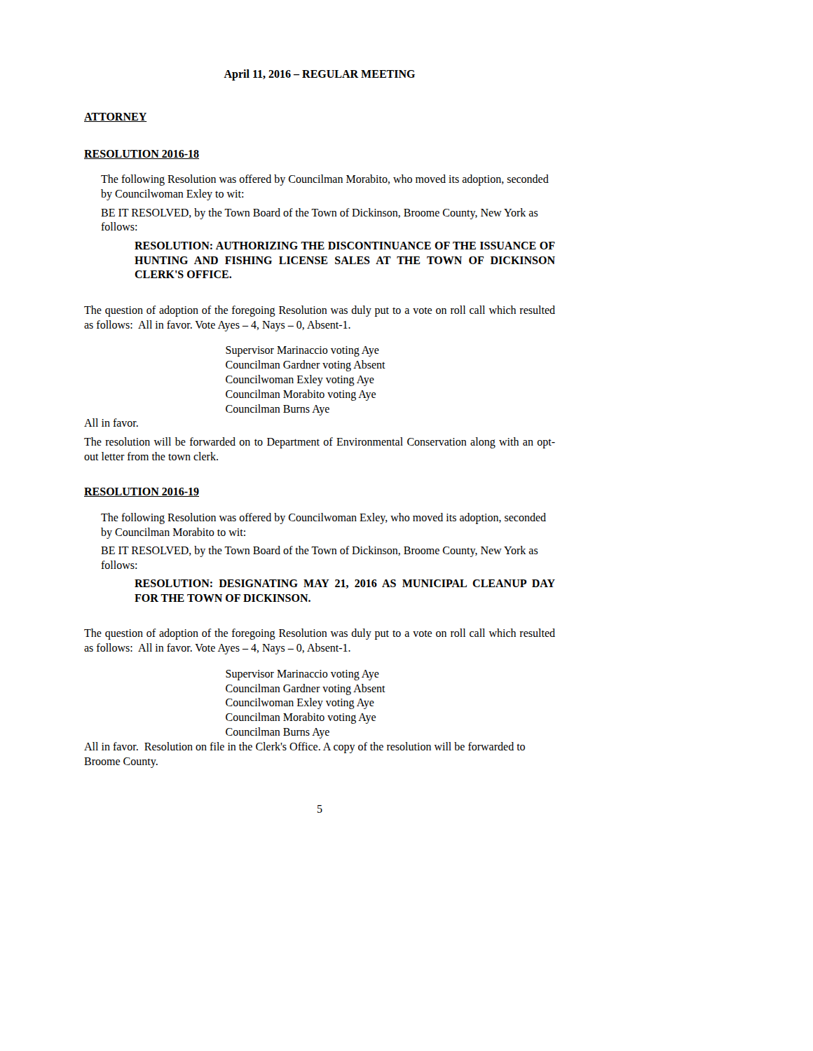April 11, 2016 – REGULAR MEETING
ATTORNEY
RESOLUTION 2016-18
The following Resolution was offered by Councilman Morabito, who moved its adoption, seconded by Councilwoman Exley to wit:
BE IT RESOLVED, by the Town Board of the Town of Dickinson, Broome County, New York as follows:
RESOLUTION: AUTHORIZING THE DISCONTINUANCE OF THE ISSUANCE OF HUNTING AND FISHING LICENSE SALES AT THE TOWN OF DICKINSON CLERK'S OFFICE.
The question of adoption of the foregoing Resolution was duly put to a vote on roll call which resulted as follows: All in favor. Vote Ayes – 4, Nays – 0, Absent-1.
Supervisor Marinaccio voting Aye
Councilman Gardner voting Absent
Councilwoman Exley voting Aye
Councilman Morabito voting Aye
Councilman Burns Aye
All in favor.
The resolution will be forwarded on to Department of Environmental Conservation along with an opt-out letter from the town clerk.
RESOLUTION 2016-19
The following Resolution was offered by Councilwoman Exley, who moved its adoption, seconded by Councilman Morabito to wit:
BE IT RESOLVED, by the Town Board of the Town of Dickinson, Broome County, New York as follows:
RESOLUTION: DESIGNATING MAY 21, 2016 AS MUNICIPAL CLEANUP DAY FOR THE TOWN OF DICKINSON.
The question of adoption of the foregoing Resolution was duly put to a vote on roll call which resulted as follows: All in favor. Vote Ayes – 4, Nays – 0, Absent-1.
Supervisor Marinaccio voting Aye
Councilman Gardner voting Absent
Councilwoman Exley voting Aye
Councilman Morabito voting Aye
Councilman Burns Aye
All in favor. Resolution on file in the Clerk's Office. A copy of the resolution will be forwarded to Broome County.
5